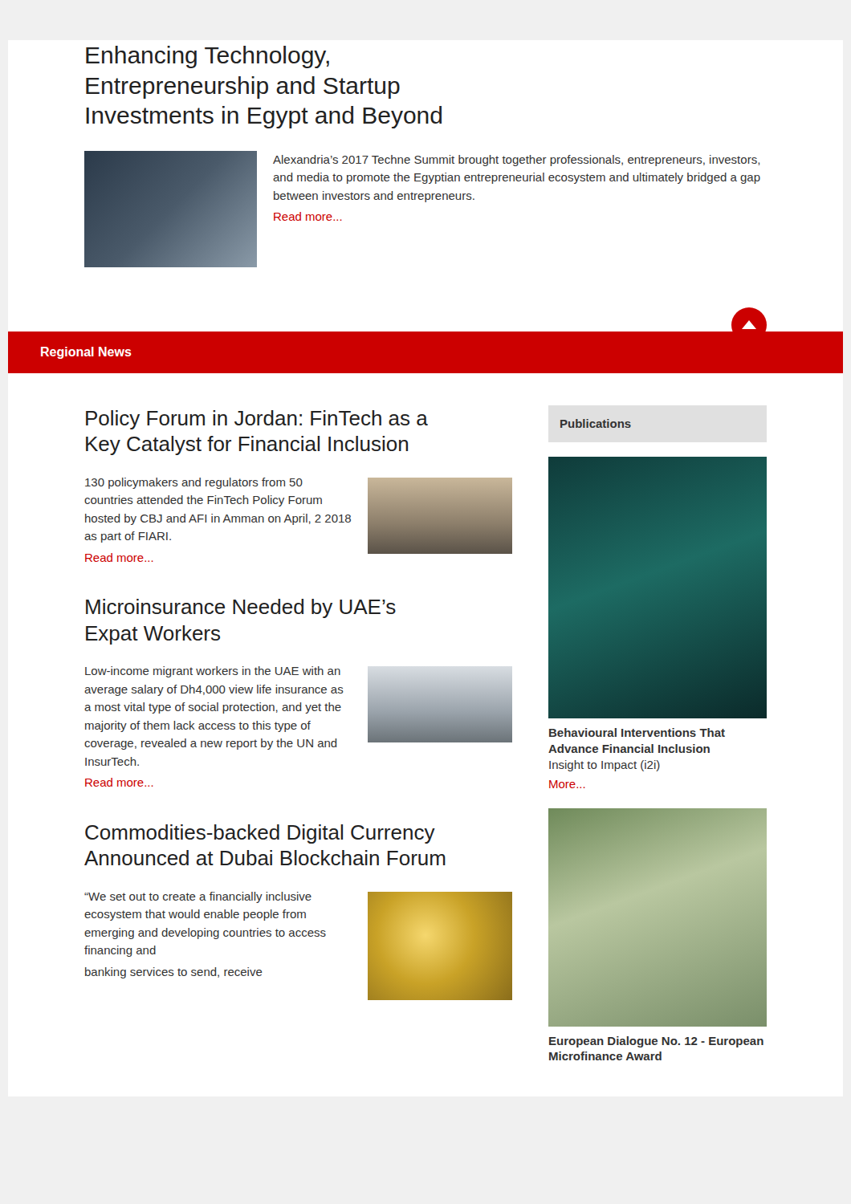Enhancing Technology,
Entrepreneurship and Startup
Investments in Egypt and Beyond
Alexandria’s 2017 Techne Summit brought together professionals, entrepreneurs, investors, and media to promote the Egyptian entrepreneurial ecosystem and ultimately bridged a gap between investors and entrepreneurs.
Read more...
Regional News
Policy Forum in Jordan: FinTech as a
Key Catalyst for Financial Inclusion
130 policymakers and regulators from 50 countries attended the FinTech Policy Forum hosted by CBJ and AFI in Amman on April, 2 2018 as part of FIARI.
Read more...
Microinsurance Needed by UAE’s
Expat Workers
Low-income migrant workers in the UAE with an average salary of Dh4,000 view life insurance as a most vital type of social protection, and yet the majority of them lack access to this type of coverage, revealed a new report by the UN and InsurTech.
Read more...
Commodities-backed Digital Currency
Announced at Dubai Blockchain Forum
“We set out to create a financially inclusive ecosystem that would enable people from emerging and developing countries to access financing and
banking services to send, receive
Publications
Behavioural Interventions That Advance Financial Inclusion
Insight to Impact (i2i)
More...
European Dialogue No. 12 - European Microfinance Award